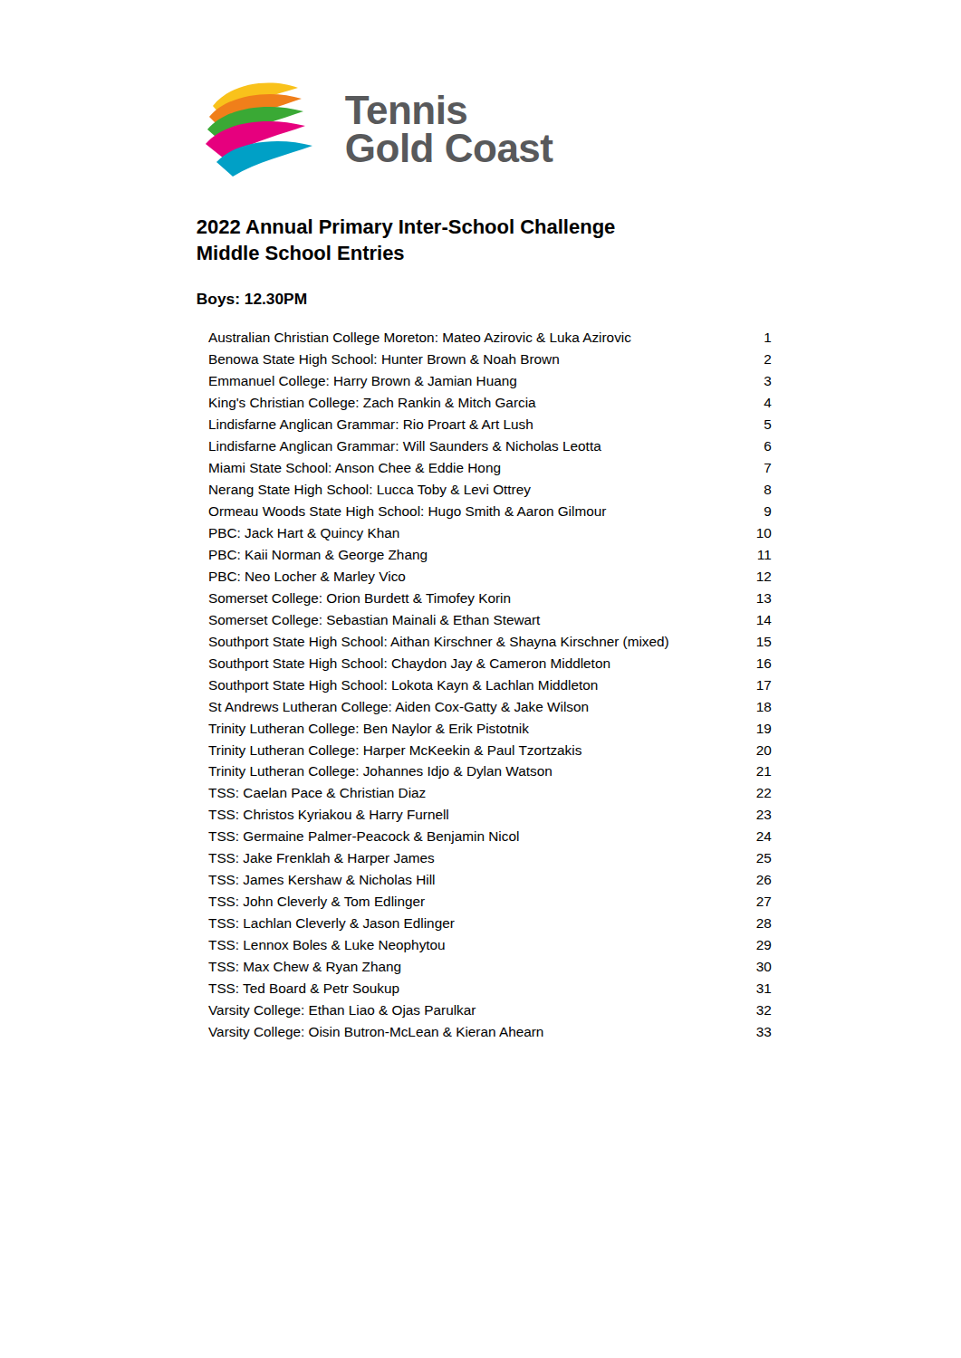Tennis Gold Coast
2022 Annual Primary Inter-School Challenge
Middle School Entries
Boys: 12.30PM
| Australian Christian College Moreton: Mateo Azirovic & Luka Azirovic | 1 |
| Benowa State High School: Hunter Brown & Noah Brown | 2 |
| Emmanuel College: Harry Brown & Jamian Huang | 3 |
| King's Christian College: Zach Rankin & Mitch Garcia | 4 |
| Lindisfarne Anglican Grammar: Rio Proart & Art Lush | 5 |
| Lindisfarne Anglican Grammar: Will Saunders & Nicholas Leotta | 6 |
| Miami State School: Anson Chee & Eddie Hong | 7 |
| Nerang State High School: Lucca Toby & Levi Ottrey | 8 |
| Ormeau Woods State High School: Hugo Smith & Aaron Gilmour | 9 |
| PBC: Jack Hart & Quincy Khan | 10 |
| PBC: Kaii Norman & George Zhang | 11 |
| PBC: Neo Locher & Marley Vico | 12 |
| Somerset College: Orion Burdett & Timofey Korin | 13 |
| Somerset College: Sebastian Mainali & Ethan Stewart | 14 |
| Southport State High School: Aithan Kirschner & Shayna Kirschner (mixed) | 15 |
| Southport State High School: Chaydon Jay & Cameron Middleton | 16 |
| Southport State High School: Lokota Kayn & Lachlan Middleton | 17 |
| St Andrews Lutheran College: Aiden Cox-Gatty & Jake Wilson | 18 |
| Trinity Lutheran College: Ben Naylor & Erik Pistotnik | 19 |
| Trinity Lutheran College: Harper McKeekin & Paul Tzortzakis | 20 |
| Trinity Lutheran College: Johannes Idjo & Dylan Watson | 21 |
| TSS: Caelan Pace & Christian Diaz | 22 |
| TSS: Christos Kyriakou & Harry Furnell | 23 |
| TSS: Germaine Palmer-Peacock & Benjamin Nicol | 24 |
| TSS: Jake Frenklah & Harper James | 25 |
| TSS: James Kershaw & Nicholas Hill | 26 |
| TSS: John Cleverly & Tom Edlinger | 27 |
| TSS: Lachlan Cleverly & Jason Edlinger | 28 |
| TSS: Lennox Boles & Luke Neophytou | 29 |
| TSS: Max Chew & Ryan Zhang | 30 |
| TSS: Ted Board & Petr Soukup | 31 |
| Varsity College: Ethan Liao & Ojas Parulkar | 32 |
| Varsity College: Oisin Butron-McLean & Kieran Ahearn | 33 |